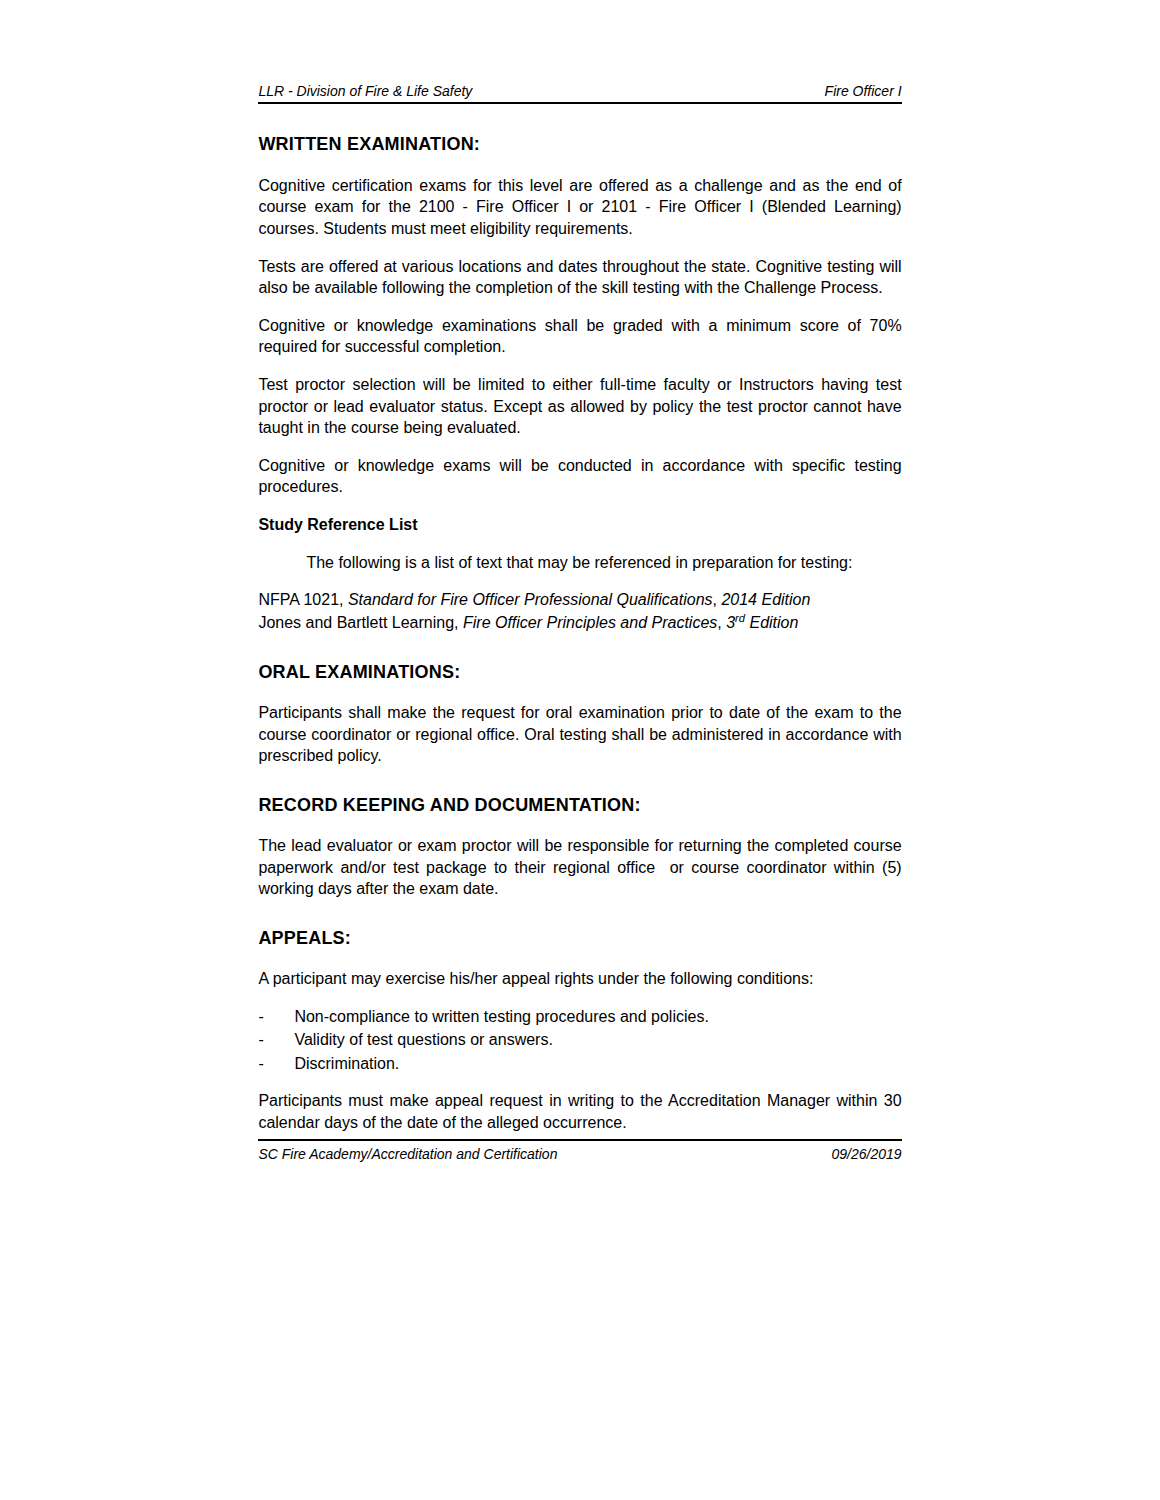LLR - Division of Fire & Life Safety Fire Officer I
WRITTEN EXAMINATION:
Cognitive certification exams for this level are offered as a challenge and as the end of course exam for the 2100 - Fire Officer I or 2101 - Fire Officer I (Blended Learning) courses. Students must meet eligibility requirements.
Tests are offered at various locations and dates throughout the state. Cognitive testing will also be available following the completion of the skill testing with the Challenge Process.
Cognitive or knowledge examinations shall be graded with a minimum score of 70% required for successful completion.
Test proctor selection will be limited to either full-time faculty or Instructors having test proctor or lead evaluator status. Except as allowed by policy the test proctor cannot have taught in the course being evaluated.
Cognitive or knowledge exams will be conducted in accordance with specific testing procedures.
Study Reference List
The following is a list of text that may be referenced in preparation for testing:
NFPA 1021, Standard for Fire Officer Professional Qualifications, 2014 Edition
Jones and Bartlett Learning, Fire Officer Principles and Practices, 3rd Edition
ORAL EXAMINATIONS:
Participants shall make the request for oral examination prior to date of the exam to the course coordinator or regional office. Oral testing shall be administered in accordance with prescribed policy.
RECORD KEEPING AND DOCUMENTATION:
The lead evaluator or exam proctor will be responsible for returning the completed course paperwork and/or test package to their regional office or course coordinator within (5) working days after the exam date.
APPEALS:
A participant may exercise his/her appeal rights under the following conditions:
Non-compliance to written testing procedures and policies.
Validity of test questions or answers.
Discrimination.
Participants must make appeal request in writing to the Accreditation Manager within 30 calendar days of the date of the alleged occurrence.
SC Fire Academy/Accreditation and Certification 09/26/2019